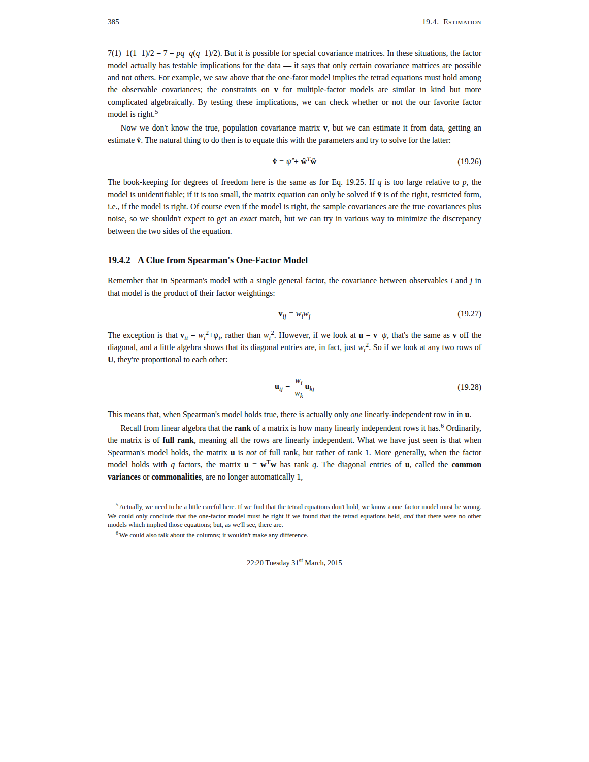385 19.4. Estimation
7(1)−1(1−1)/2 = 7 = pq−q(q−1)/2). But it is possible for special covariance matrices. In these situations, the factor model actually has testable implications for the data — it says that only certain covariance matrices are possible and not others. For example, we saw above that the one-fator model implies the tetrad equations must hold among the observable covariances; the constraints on v for multiple-factor models are similar in kind but more complicated algebraically. By testing these implications, we can check whether or not the our favorite factor model is right.5
Now we don't know the true, population covariance matrix v, but we can estimate it from data, getting an estimate v̂. The natural thing to do then is to equate this with the parameters and try to solve for the latter:
v̂ = ψ̂ + ŵTŵ (19.26)
The book-keeping for degrees of freedom here is the same as for Eq. 19.25. If q is too large relative to p, the model is unidentifiable; if it is too small, the matrix equation can only be solved if v̂ is of the right, restricted form, i.e., if the model is right. Of course even if the model is right, the sample covariances are the true covariances plus noise, so we shouldn't expect to get an exact match, but we can try in various way to minimize the discrepancy between the two sides of the equation.
19.4.2 A Clue from Spearman's One-Factor Model
Remember that in Spearman's model with a single general factor, the covariance between observables i and j in that model is the product of their factor weightings:
vij = wiwj (19.27)
The exception is that vii = wi2+ψi, rather than wi2. However, if we look at u = v−ψ, that's the same as v off the diagonal, and a little algebra shows that its diagonal entries are, in fact, just wi2. So if we look at any two rows of U, they're proportional to each other:
uij = wi wk ukj (19.28)
This means that, when Spearman's model holds true, there is actually only one linearly-independent row in in u.
Recall from linear algebra that the rank of a matrix is how many linearly independent rows it has.6 Ordinarily, the matrix is of full rank, meaning all the rows are linearly independent. What we have just seen is that when Spearman's model holds, the matrix u is not of full rank, but rather of rank 1. More generally, when the factor model holds with q factors, the matrix u = wTw has rank q. The diagonal entries of u, called the common variances or commonalities, are no longer automatically 1,
5Actually, we need to be a little careful here. If we find that the tetrad equations don't hold, we know a one-factor model must be wrong. We could only conclude that the one-factor model must be right if we found that the tetrad equations held, and that there were no other models which implied those equations; but, as we'll see, there are.
6We could also talk about the columns; it wouldn't make any difference.
22:20 Tuesday 31st March, 2015